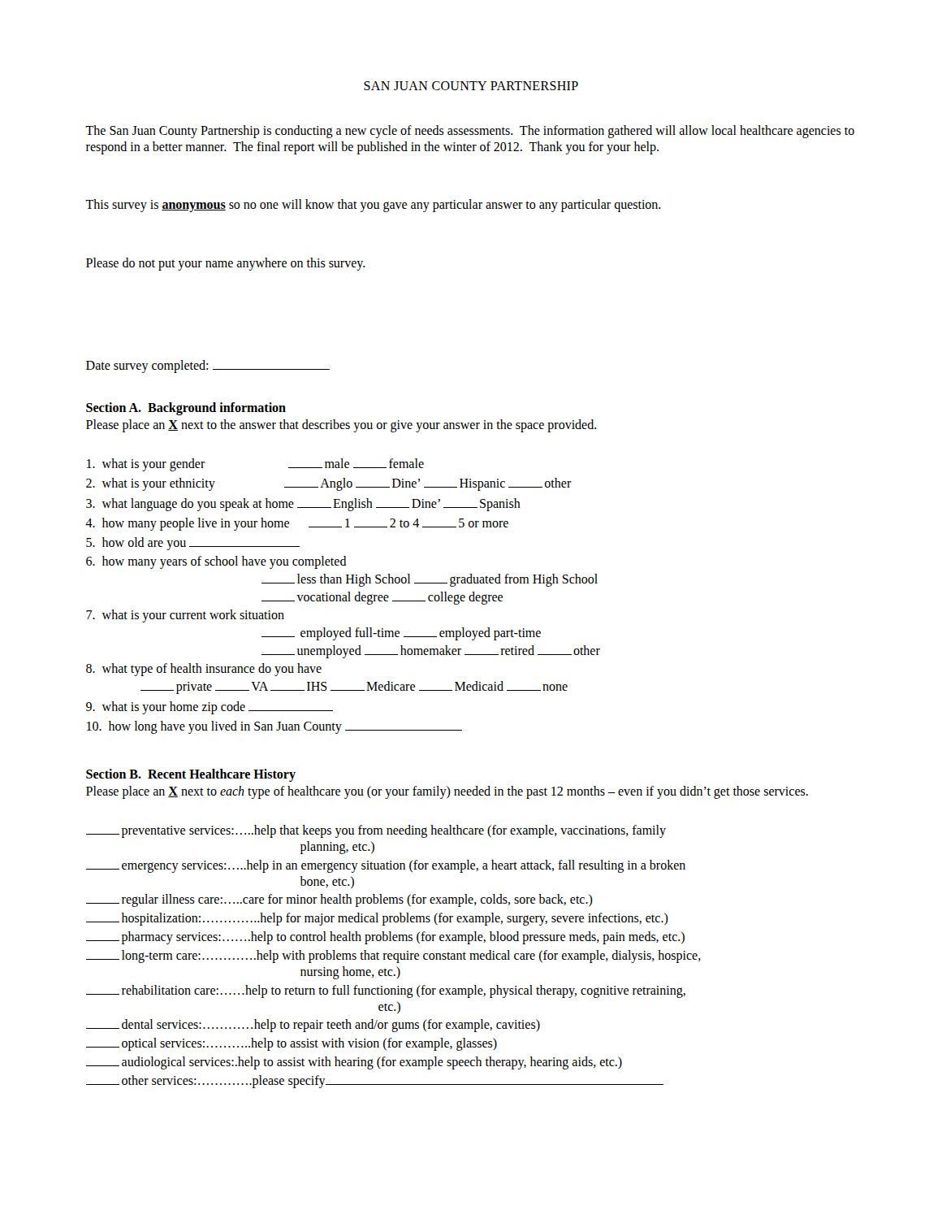SAN JUAN COUNTY PARTNERSHIP
The San Juan County Partnership is conducting a new cycle of needs assessments. The information gathered will allow local healthcare agencies to respond in a better manner. The final report will be published in the winter of 2012. Thank you for your help.
This survey is anonymous so no one will know that you gave any particular answer to any particular question.
Please do not put your name anywhere on this survey.
Date survey completed:
Section A. Background information
Please place an X next to the answer that describes you or give your answer in the space provided.
1. what is your gender male female
2. what is your ethnicity Anglo Dine’ Hispanic other
3. what language do you speak at home English Dine’ Spanish
4. how many people live in your home 1 2 to 4 5 or more
5. how old are you
6. how many years of school have you completed less than High School graduated from High School vocational degree college degree
7. what is your current work situation employed full-time employed part-time unemployed homemaker retired other
8. what type of health insurance do you have private VA IHS Medicare Medicaid none
9. what is your home zip code
10. how long have you lived in San Juan County
Section B. Recent Healthcare History
Please place an X next to each type of healthcare you (or your family) needed in the past 12 months – even if you didn’t get those services.
preventative services:…..help that keeps you from needing healthcare (for example, vaccinations, family planning, etc.)
emergency services:…..help in an emergency situation (for example, a heart attack, fall resulting in a broken bone, etc.)
regular illness care:…..care for minor health problems (for example, colds, sore back, etc.)
hospitalization:…………..help for major medical problems (for example, surgery, severe infections, etc.)
pharmacy services:…….help to control health problems (for example, blood pressure meds, pain meds, etc.)
long-term care:………….help with problems that require constant medical care (for example, dialysis, hospice, nursing home, etc.)
rehabilitation care:……help to return to full functioning (for example, physical therapy, cognitive retraining, etc.)
dental services:…………help to repair teeth and/or gums (for example, cavities)
optical services:………..help to assist with vision (for example, glasses)
audiological services:.help to assist with hearing (for example speech therapy, hearing aids, etc.)
other services:………….please specify